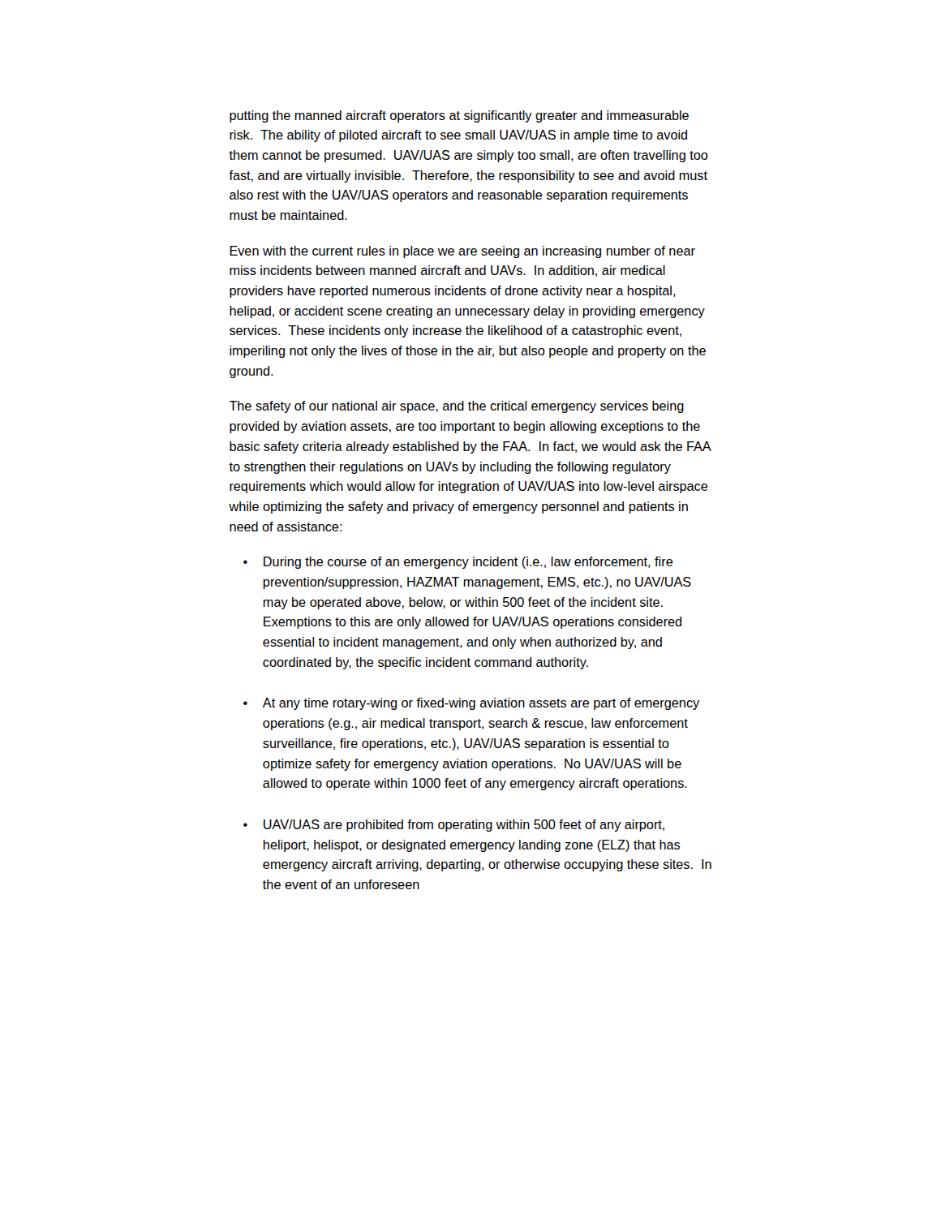putting the manned aircraft operators at significantly greater and immeasurable risk. The ability of piloted aircraft to see small UAV/UAS in ample time to avoid them cannot be presumed. UAV/UAS are simply too small, are often travelling too fast, and are virtually invisible. Therefore, the responsibility to see and avoid must also rest with the UAV/UAS operators and reasonable separation requirements must be maintained.
Even with the current rules in place we are seeing an increasing number of near miss incidents between manned aircraft and UAVs. In addition, air medical providers have reported numerous incidents of drone activity near a hospital, helipad, or accident scene creating an unnecessary delay in providing emergency services. These incidents only increase the likelihood of a catastrophic event, imperiling not only the lives of those in the air, but also people and property on the ground.
The safety of our national air space, and the critical emergency services being provided by aviation assets, are too important to begin allowing exceptions to the basic safety criteria already established by the FAA. In fact, we would ask the FAA to strengthen their regulations on UAVs by including the following regulatory requirements which would allow for integration of UAV/UAS into low-level airspace while optimizing the safety and privacy of emergency personnel and patients in need of assistance:
During the course of an emergency incident (i.e., law enforcement, fire prevention/suppression, HAZMAT management, EMS, etc.), no UAV/UAS may be operated above, below, or within 500 feet of the incident site. Exemptions to this are only allowed for UAV/UAS operations considered essential to incident management, and only when authorized by, and coordinated by, the specific incident command authority.
At any time rotary-wing or fixed-wing aviation assets are part of emergency operations (e.g., air medical transport, search & rescue, law enforcement surveillance, fire operations, etc.), UAV/UAS separation is essential to optimize safety for emergency aviation operations. No UAV/UAS will be allowed to operate within 1000 feet of any emergency aircraft operations.
UAV/UAS are prohibited from operating within 500 feet of any airport, heliport, helispot, or designated emergency landing zone (ELZ) that has emergency aircraft arriving, departing, or otherwise occupying these sites. In the event of an unforeseen